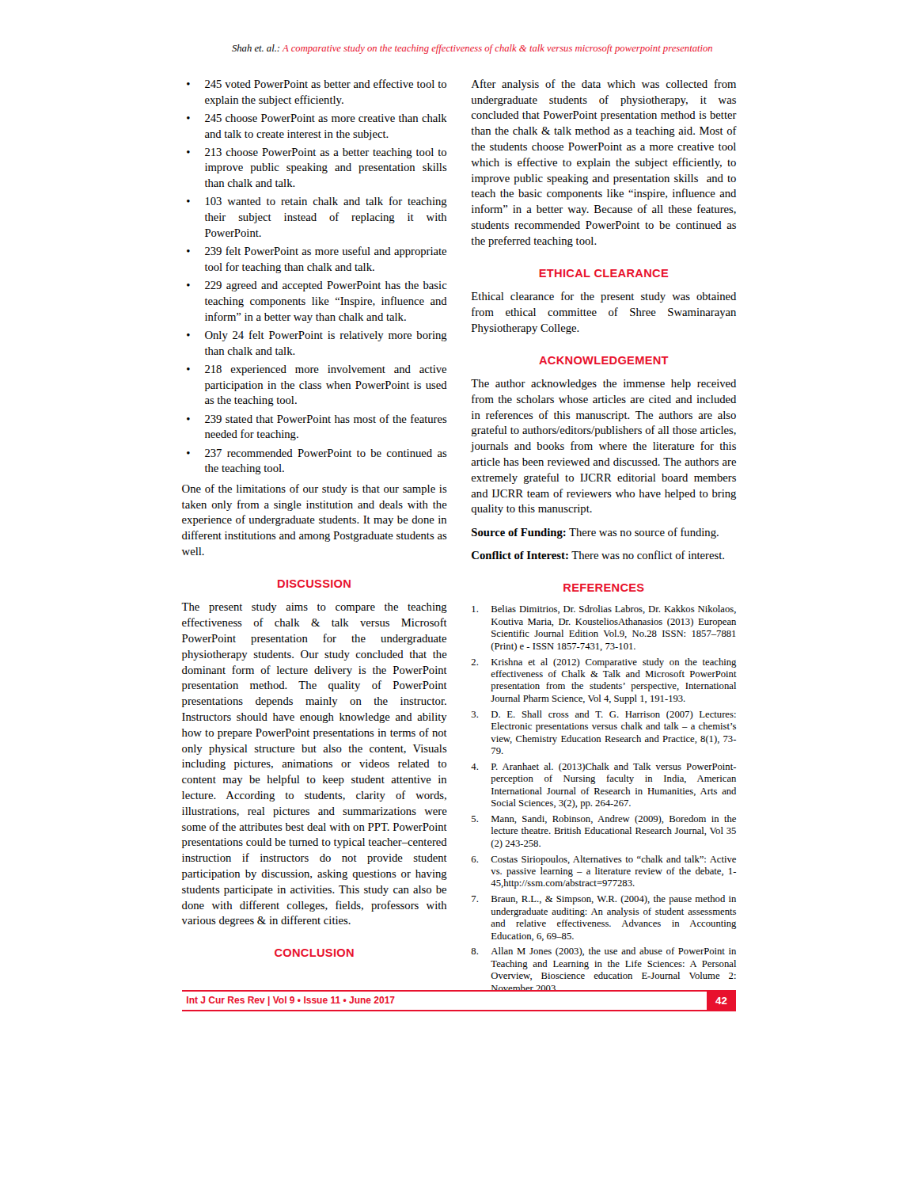Shah et. al.: A comparative study on the teaching effectiveness of chalk & talk versus microsoft powerpoint presentation
245 voted PowerPoint as better and effective tool to explain the subject efficiently.
245 choose PowerPoint as more creative than chalk and talk to create interest in the subject.
213 choose PowerPoint as a better teaching tool to improve public speaking and presentation skills than chalk and talk.
103 wanted to retain chalk and talk for teaching their subject instead of replacing it with PowerPoint.
239 felt PowerPoint as more useful and appropriate tool for teaching than chalk and talk.
229 agreed and accepted PowerPoint has the basic teaching components like “Inspire, influence and inform” in a better way than chalk and talk.
Only 24 felt PowerPoint is relatively more boring than chalk and talk.
218 experienced more involvement and active participation in the class when PowerPoint is used as the teaching tool.
239 stated that PowerPoint has most of the features needed for teaching.
237 recommended PowerPoint to be continued as the teaching tool.
One of the limitations of our study is that our sample is taken only from a single institution and deals with the experience of undergraduate students. It may be done in different institutions and among Postgraduate students as well.
Discussion
The present study aims to compare the teaching effectiveness of chalk & talk versus Microsoft PowerPoint presentation for the undergraduate physiotherapy students. Our study concluded that the dominant form of lecture delivery is the PowerPoint presentation method. The quality of PowerPoint presentations depends mainly on the instructor. Instructors should have enough knowledge and ability how to prepare PowerPoint presentations in terms of not only physical structure but also the content, Visuals including pictures, animations or videos related to content may be helpful to keep student attentive in lecture. According to students, clarity of words, illustrations, real pictures and summarizations were some of the attributes best deal with on PPT. PowerPoint presentations could be turned to typical teacher–centered instruction if instructors do not provide student participation by discussion, asking questions or having students participate in activities. This study can also be done with different colleges, fields, professors with various degrees & in different cities.
Conclusion
After analysis of the data which was collected from undergraduate students of physiotherapy, it was concluded that PowerPoint presentation method is better than the chalk & talk method as a teaching aid. Most of the students choose PowerPoint as a more creative tool which is effective to explain the subject efficiently, to improve public speaking and presentation skills and to teach the basic components like “inspire, influence and inform” in a better way. Because of all these features, students recommended PowerPoint to be continued as the preferred teaching tool.
Ethical Clearance
Ethical clearance for the present study was obtained from ethical committee of Shree Swaminarayan Physiotherapy College.
Acknowledgement
The author acknowledges the immense help received from the scholars whose articles are cited and included in references of this manuscript. The authors are also grateful to authors/editors/publishers of all those articles, journals and books from where the literature for this article has been reviewed and discussed. The authors are extremely grateful to IJCRR editorial board members and IJCRR team of reviewers who have helped to bring quality to this manuscript.
Source of Funding: There was no source of funding.
Conflict of Interest: There was no conflict of interest.
References
1. Belias Dimitrios, Dr. Sdrolias Labros, Dr. Kakkos Nikolaos, Koutiva Maria, Dr. KousteliosAthanasios (2013) European Scientific Journal Edition Vol.9, No.28 ISSN: 1857–7881 (Print) e - ISSN 1857-7431, 73-101.
2. Krishna et al (2012) Comparative study on the teaching effectiveness of Chalk & Talk and Microsoft PowerPoint presentation from the students’ perspective, International Journal Pharm Science, Vol 4, Suppl 1, 191-193.
3. D. E. Shall cross and T. G. Harrison (2007) Lectures: Electronic presentations versus chalk and talk – a chemist’s view, Chemistry Education Research and Practice, 8(1), 73-79.
4. P. Aranhaet al. (2013)Chalk and Talk versus PowerPoint-perception of Nursing faculty in India, American International Journal of Research in Humanities, Arts and Social Sciences, 3(2), pp. 264-267.
5. Mann, Sandi, Robinson, Andrew (2009), Boredom in the lecture theatre. British Educational Research Journal, Vol 35 (2) 243-258.
6. Costas Siriopoulos, Alternatives to “chalk and talk”: Active vs. passive learning – a literature review of the debate, 1-45,http://ssm.com/abstract=977283.
7. Braun, R.L., & Simpson, W.R. (2004), the pause method in undergraduate auditing: An analysis of student assessments and relative effectiveness. Advances in Accounting Education, 6, 69–85.
8. Allan M Jones (2003), the use and abuse of PowerPoint in Teaching and Learning in the Life Sciences: A Personal Overview, Bioscience education E-Journal Volume 2: November 2003.
Int J Cur Res Rev | Vol 9 • Issue 11 • June 2017
42